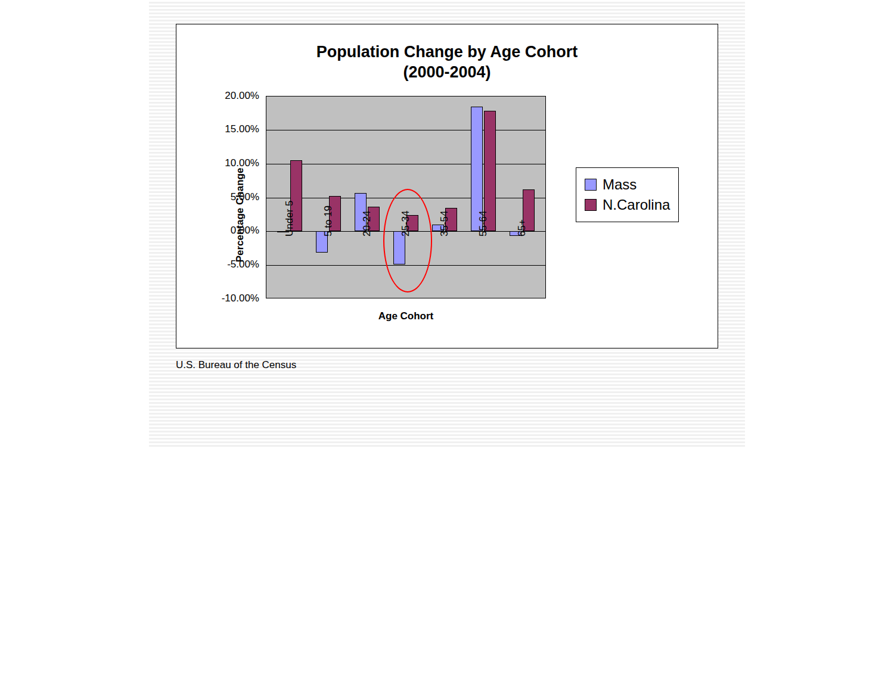Population Change by Age Cohort
(2000-2004)
Percentage Change
20.00% 15.00% 10.00% 5.00% 0.00% -5.00% -10.00%
Under 5 5 to 19 20-24 25-34 35-54 55-64 65+
Age Cohort
Mass
N.Carolina
U.S. Bureau of the Census